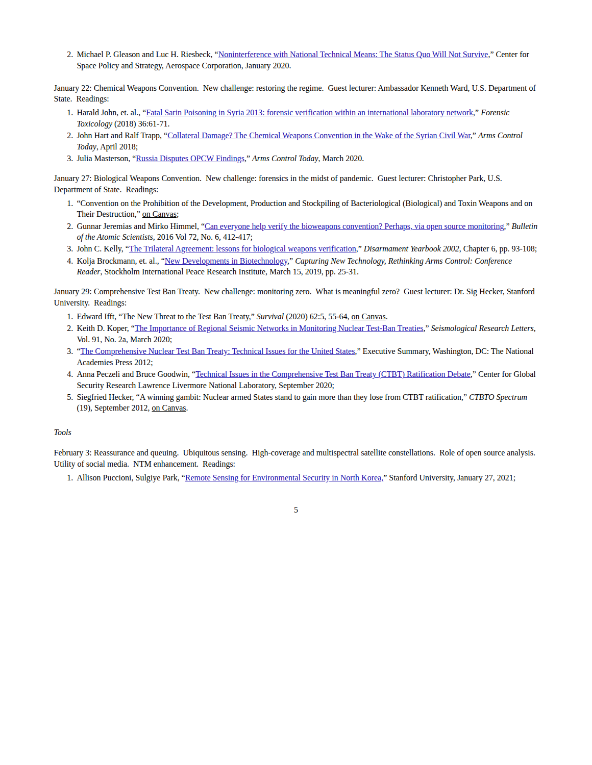Michael P. Gleason and Luc H. Riesbeck, “Noninterference with National Technical Means: The Status Quo Will Not Survive,” Center for Space Policy and Strategy, Aerospace Corporation, January 2020.
January 22: Chemical Weapons Convention. New challenge: restoring the regime. Guest lecturer: Ambassador Kenneth Ward, U.S. Department of State. Readings:
Harald John, et. al., “Fatal Sarin Poisoning in Syria 2013: forensic verification within an international laboratory network,” Forensic Toxicology (2018) 36:61-71.
John Hart and Ralf Trapp, “Collateral Damage? The Chemical Weapons Convention in the Wake of the Syrian Civil War,” Arms Control Today, April 2018;
Julia Masterson, “Russia Disputes OPCW Findings,” Arms Control Today, March 2020.
January 27: Biological Weapons Convention. New challenge: forensics in the midst of pandemic. Guest lecturer: Christopher Park, U.S. Department of State. Readings:
“Convention on the Prohibition of the Development, Production and Stockpiling of Bacteriological (Biological) and Toxin Weapons and on Their Destruction,” on Canvas;
Gunnar Jeremias and Mirko Himmel, “Can everyone help verify the bioweapons convention? Perhaps, via open source monitoring,” Bulletin of the Atomic Scientists, 2016 Vol 72, No. 6, 412-417;
John C. Kelly, “The Trilateral Agreement: lessons for biological weapons verification,” Disarmament Yearbook 2002, Chapter 6, pp. 93-108;
Kolja Brockmann, et. al., “New Developments in Biotechnology,” Capturing New Technology, Rethinking Arms Control: Conference Reader, Stockholm International Peace Research Institute, March 15, 2019, pp. 25-31.
January 29: Comprehensive Test Ban Treaty. New challenge: monitoring zero. What is meaningful zero? Guest lecturer: Dr. Sig Hecker, Stanford University. Readings:
Edward Ifft, “The New Threat to the Test Ban Treaty,” Survival (2020) 62:5, 55-64, on Canvas.
Keith D. Koper, “The Importance of Regional Seismic Networks in Monitoring Nuclear Test-Ban Treaties,” Seismological Research Letters, Vol. 91, No. 2a, March 2020;
“The Comprehensive Nuclear Test Ban Treaty: Technical Issues for the United States,” Executive Summary, Washington, DC: The National Academies Press 2012;
Anna Peczeli and Bruce Goodwin, “Technical Issues in the Comprehensive Test Ban Treaty (CTBT) Ratification Debate,” Center for Global Security Research Lawrence Livermore National Laboratory, September 2020;
Siegfried Hecker, “A winning gambit: Nuclear armed States stand to gain more than they lose from CTBT ratification,” CTBTO Spectrum (19), September 2012, on Canvas.
Tools
February 3: Reassurance and queuing. Ubiquitous sensing. High-coverage and multispectral satellite constellations. Role of open source analysis. Utility of social media. NTM enhancement. Readings:
Allison Puccioni, Sulgiye Park, “Remote Sensing for Environmental Security in North Korea,” Stanford University, January 27, 2021;
5